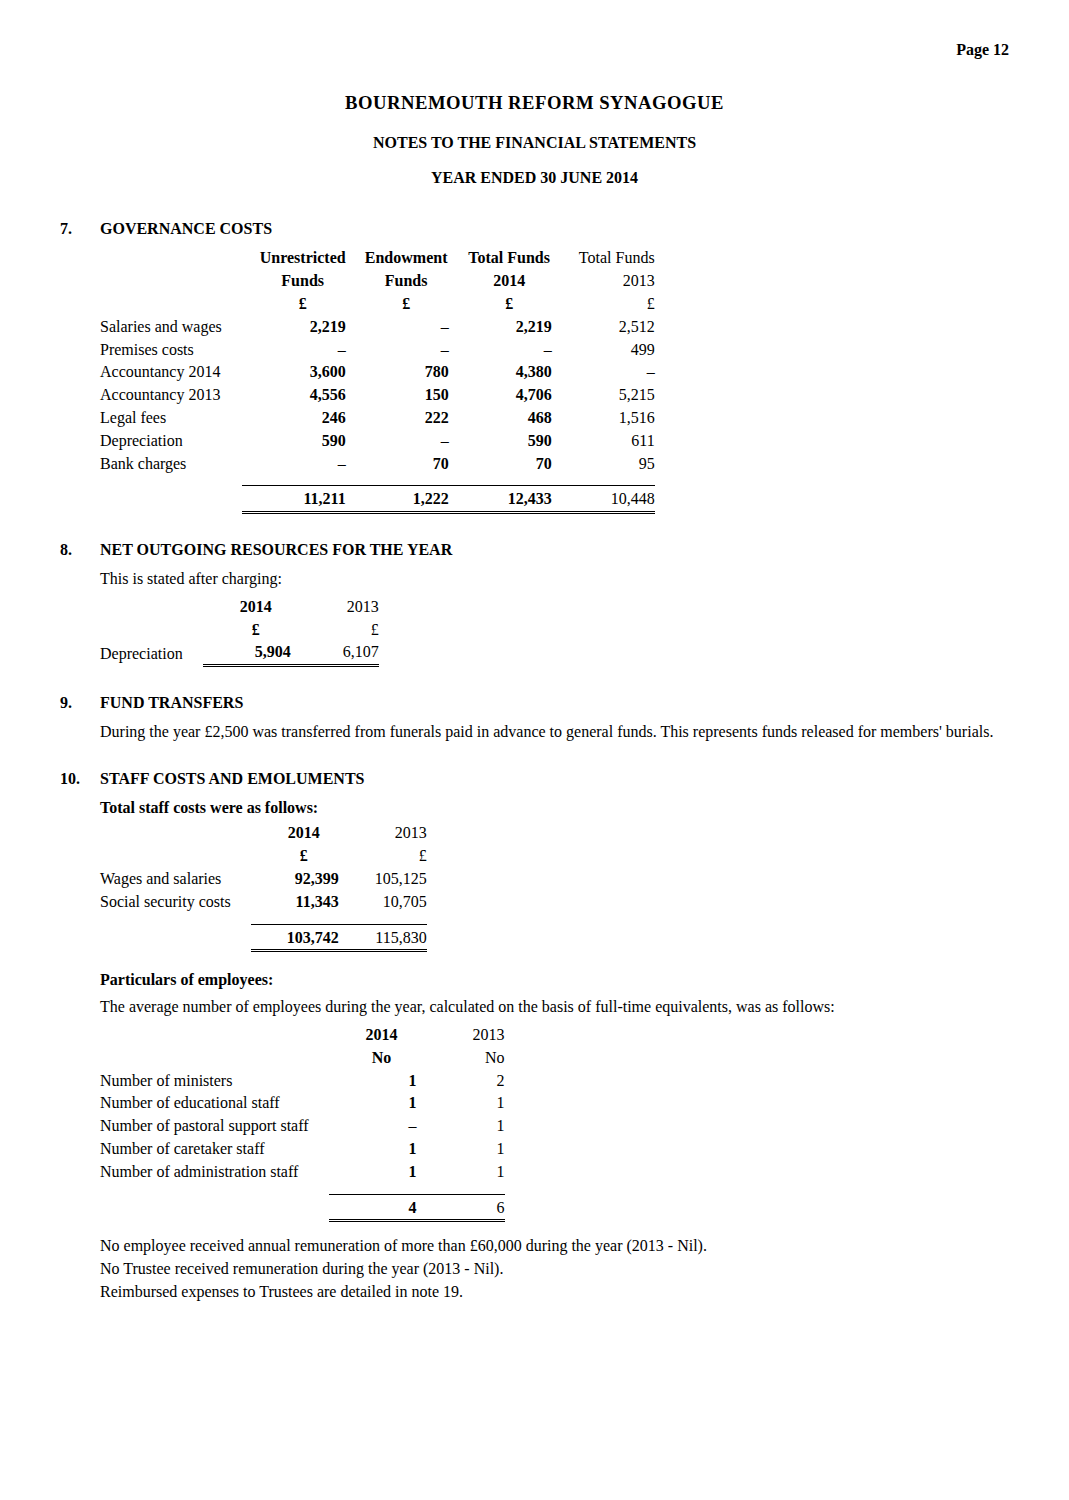Page 12
BOURNEMOUTH REFORM SYNAGOGUE
NOTES TO THE FINANCIAL STATEMENTS
YEAR ENDED 30 JUNE 2014
7. GOVERNANCE COSTS
| | Unrestricted | Endowment | Total Funds | Total Funds |
| | Funds | Funds | 2014 | 2013 |
| | £ | £ | £ | £ |
| Salaries and wages | 2,219 | – | 2,219 | 2,512 |
| Premises costs | – | – | – | 499 |
| Accountancy 2014 | 3,600 | 780 | 4,380 | – |
| Accountancy 2013 | 4,556 | 150 | 4,706 | 5,215 |
| Legal fees | 246 | 222 | 468 | 1,516 |
| Depreciation | 590 | – | 590 | 611 |
| Bank charges | – | 70 | 70 | 95 |
| | 11,211 | 1,222 | 12,433 | 10,448 |
8. NET OUTGOING RESOURCES FOR THE YEAR
This is stated after charging:
| | 2014 | 2013 |
| | £ | £ |
| Depreciation | 5,904 | 6,107 |
9. FUND TRANSFERS
During the year £2,500 was transferred from funerals paid in advance to general funds. This represents funds released for members' burials.
10. STAFF COSTS AND EMOLUMENTS
Total staff costs were as follows:
| | 2014 | 2013 |
| | £ | £ |
| Wages and salaries | 92,399 | 105,125 |
| Social security costs | 11,343 | 10,705 |
| | 103,742 | 115,830 |
Particulars of employees:
The average number of employees during the year, calculated on the basis of full-time equivalents, was as follows:
| | 2014 | 2013 |
| | No | No |
| Number of ministers | 1 | 2 |
| Number of educational staff | 1 | 1 |
| Number of pastoral support staff | – | 1 |
| Number of caretaker staff | 1 | 1 |
| Number of administration staff | 1 | 1 |
| | 4 | 6 |
No employee received annual remuneration of more than £60,000 during the year (2013 - Nil).
No Trustee received remuneration during the year (2013 - Nil).
Reimbursed expenses to Trustees are detailed in note 19.